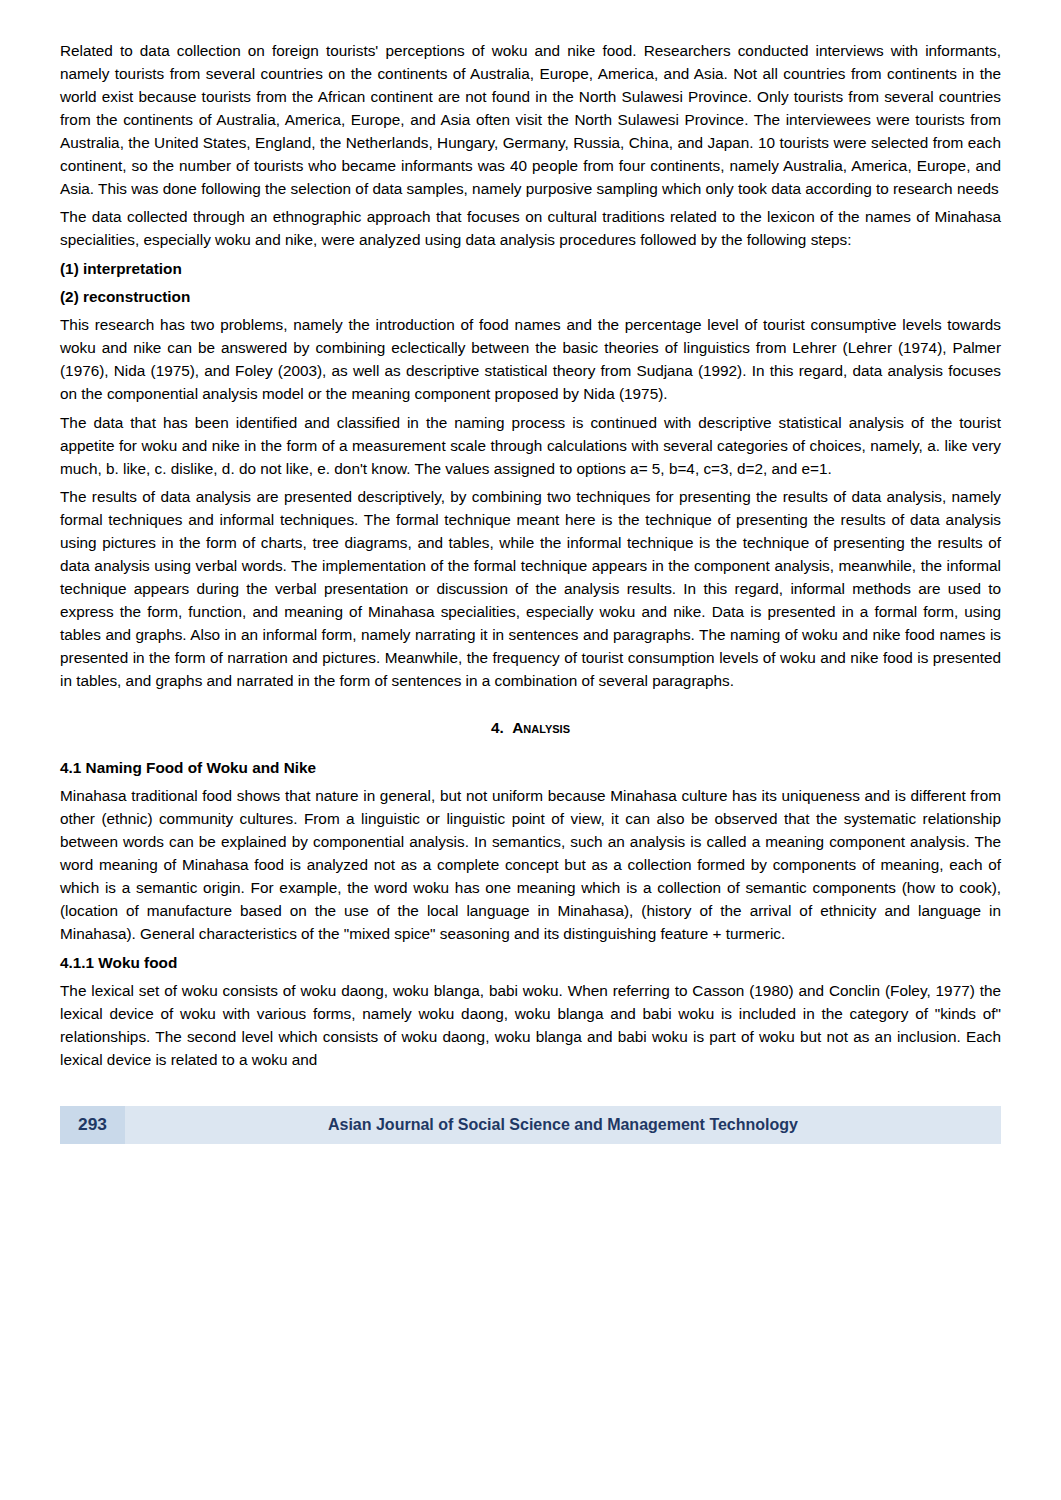Related to data collection on foreign tourists' perceptions of woku and nike food. Researchers conducted interviews with informants, namely tourists from several countries on the continents of Australia, Europe, America, and Asia. Not all countries from continents in the world exist because tourists from the African continent are not found in the North Sulawesi Province. Only tourists from several countries from the continents of Australia, America, Europe, and Asia often visit the North Sulawesi Province. The interviewees were tourists from Australia, the United States, England, the Netherlands, Hungary, Germany, Russia, China, and Japan. 10 tourists were selected from each continent, so the number of tourists who became informants was 40 people from four continents, namely Australia, America, Europe, and Asia. This was done following the selection of data samples, namely purposive sampling which only took data according to research needs
The data collected through an ethnographic approach that focuses on cultural traditions related to the lexicon of the names of Minahasa specialities, especially woku and nike, were analyzed using data analysis procedures followed by the following steps:
(1) interpretation
(2) reconstruction
This research has two problems, namely the introduction of food names and the percentage level of tourist consumptive levels towards woku and nike can be answered by combining eclectically between the basic theories of linguistics from Lehrer (Lehrer (1974), Palmer (1976), Nida (1975), and Foley (2003), as well as descriptive statistical theory from Sudjana (1992). In this regard, data analysis focuses on the componential analysis model or the meaning component proposed by Nida (1975).
The data that has been identified and classified in the naming process is continued with descriptive statistical analysis of the tourist appetite for woku and nike in the form of a measurement scale through calculations with several categories of choices, namely, a. like very much, b. like, c. dislike, d. do not like, e. don't know. The values assigned to options a= 5, b=4, c=3, d=2, and e=1.
The results of data analysis are presented descriptively, by combining two techniques for presenting the results of data analysis, namely formal techniques and informal techniques. The formal technique meant here is the technique of presenting the results of data analysis using pictures in the form of charts, tree diagrams, and tables, while the informal technique is the technique of presenting the results of data analysis using verbal words. The implementation of the formal technique appears in the component analysis, meanwhile, the informal technique appears during the verbal presentation or discussion of the analysis results. In this regard, informal methods are used to express the form, function, and meaning of Minahasa specialities, especially woku and nike. Data is presented in a formal form, using tables and graphs. Also in an informal form, namely narrating it in sentences and paragraphs. The naming of woku and nike food names is presented in the form of narration and pictures. Meanwhile, the frequency of tourist consumption levels of woku and nike food is presented in tables, and graphs and narrated in the form of sentences in a combination of several paragraphs.
4. Analysis
4.1 Naming Food of Woku and Nike
Minahasa traditional food shows that nature in general, but not uniform because Minahasa culture has its uniqueness and is different from other (ethnic) community cultures. From a linguistic or linguistic point of view, it can also be observed that the systematic relationship between words can be explained by componential analysis. In semantics, such an analysis is called a meaning component analysis. The word meaning of Minahasa food is analyzed not as a complete concept but as a collection formed by components of meaning, each of which is a semantic origin. For example, the word woku has one meaning which is a collection of semantic components (how to cook), (location of manufacture based on the use of the local language in Minahasa), (history of the arrival of ethnicity and language in Minahasa). General characteristics of the "mixed spice" seasoning and its distinguishing feature + turmeric.
4.1.1 Woku food
The lexical set of woku consists of woku daong, woku blanga, babi woku. When referring to Casson (1980) and Conclin (Foley, 1977) the lexical device of woku with various forms, namely woku daong, woku blanga and babi woku is included in the category of "kinds of" relationships. The second level which consists of woku daong, woku blanga and babi woku is part of woku but not as an inclusion. Each lexical device is related to a woku and
293
Asian Journal of Social Science and Management Technology